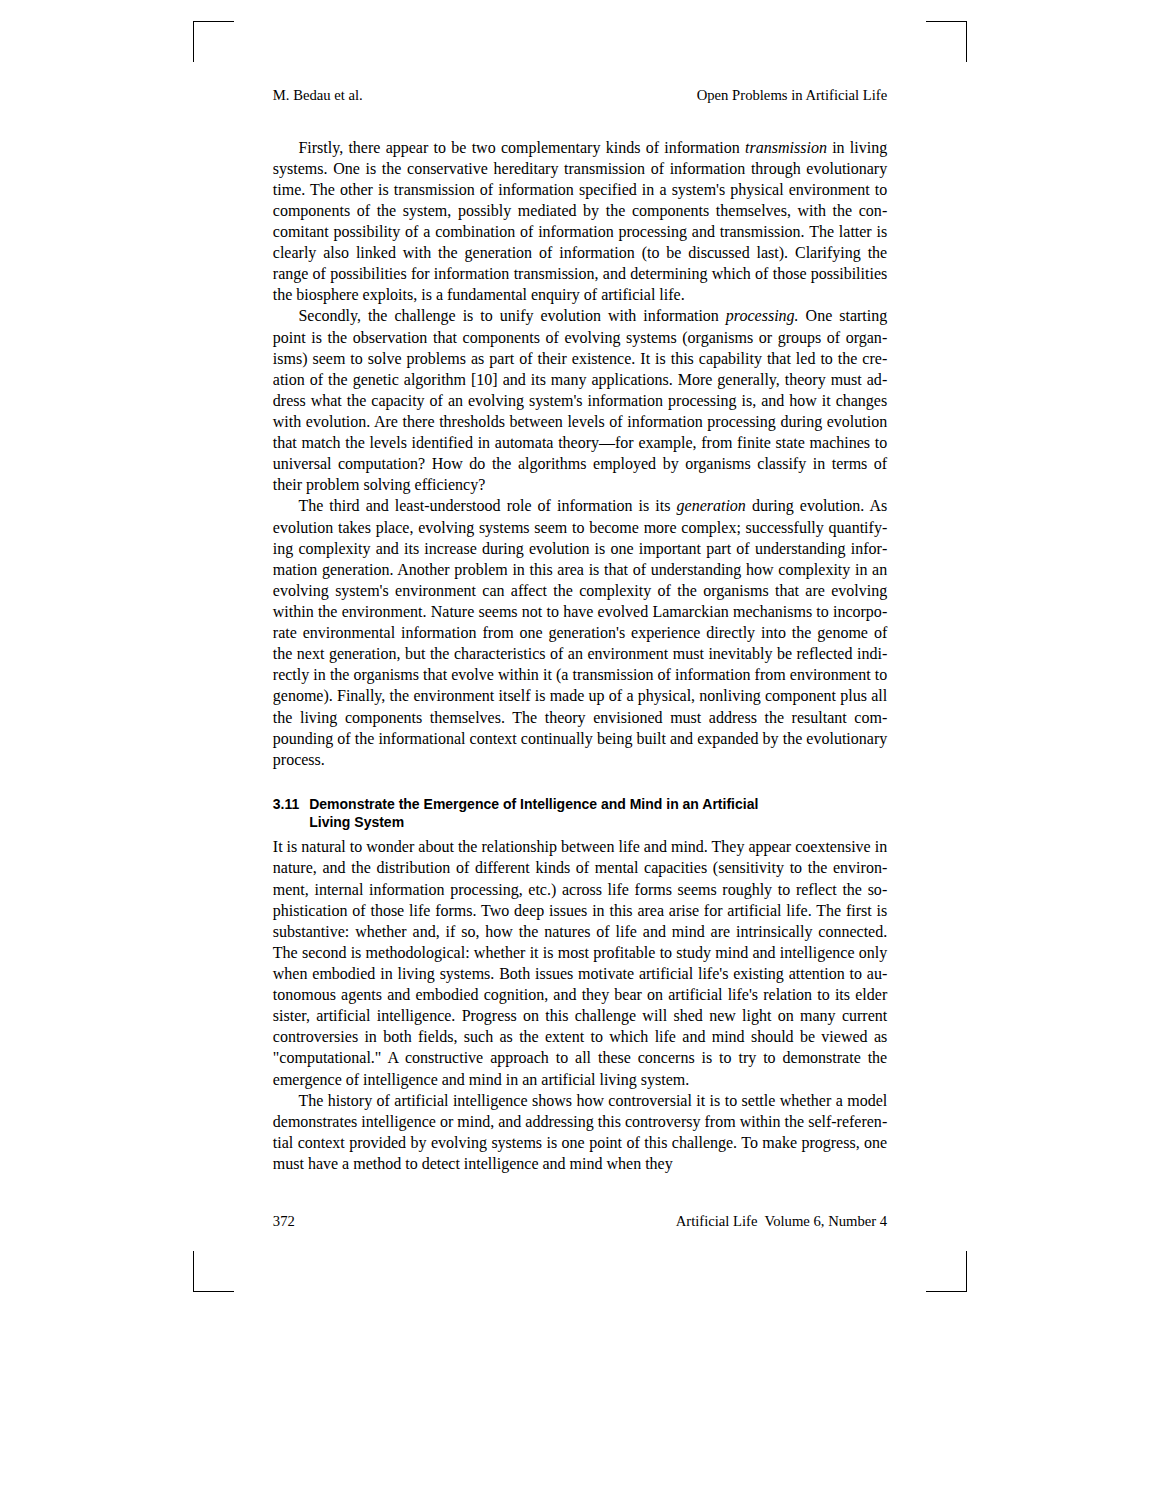M. Bedau et al. Open Problems in Artificial Life
Firstly, there appear to be two complementary kinds of information transmission in living systems. One is the conservative hereditary transmission of information through evolutionary time. The other is transmission of information specified in a system's physical environment to components of the system, possibly mediated by the components themselves, with the concomitant possibility of a combination of information processing and transmission. The latter is clearly also linked with the generation of information (to be discussed last). Clarifying the range of possibilities for information transmission, and determining which of those possibilities the biosphere exploits, is a fundamental enquiry of artificial life.
Secondly, the challenge is to unify evolution with information processing. One starting point is the observation that components of evolving systems (organisms or groups of organisms) seem to solve problems as part of their existence. It is this capability that led to the creation of the genetic algorithm [10] and its many applications. More generally, theory must address what the capacity of an evolving system's information processing is, and how it changes with evolution. Are there thresholds between levels of information processing during evolution that match the levels identified in automata theory—for example, from finite state machines to universal computation? How do the algorithms employed by organisms classify in terms of their problem solving efficiency?
The third and least-understood role of information is its generation during evolution. As evolution takes place, evolving systems seem to become more complex; successfully quantifying complexity and its increase during evolution is one important part of understanding information generation. Another problem in this area is that of understanding how complexity in an evolving system's environment can affect the complexity of the organisms that are evolving within the environment. Nature seems not to have evolved Lamarckian mechanisms to incorporate environmental information from one generation's experience directly into the genome of the next generation, but the characteristics of an environment must inevitably be reflected indirectly in the organisms that evolve within it (a transmission of information from environment to genome). Finally, the environment itself is made up of a physical, nonliving component plus all the living components themselves. The theory envisioned must address the resultant compounding of the informational context continually being built and expanded by the evolutionary process.
3.11 Demonstrate the Emergence of Intelligence and Mind in an ArtificialLiving System
It is natural to wonder about the relationship between life and mind. They appear coextensive in nature, and the distribution of different kinds of mental capacities (sensitivity to the environment, internal information processing, etc.) across life forms seems roughly to reflect the sophistication of those life forms. Two deep issues in this area arise for artificial life. The first is substantive: whether and, if so, how the natures of life and mind are intrinsically connected. The second is methodological: whether it is most profitable to study mind and intelligence only when embodied in living systems. Both issues motivate artificial life's existing attention to autonomous agents and embodied cognition, and they bear on artificial life's relation to its elder sister, artificial intelligence. Progress on this challenge will shed new light on many current controversies in both fields, such as the extent to which life and mind should be viewed as "computational." A constructive approach to all these concerns is to try to demonstrate the emergence of intelligence and mind in an artificial living system.
The history of artificial intelligence shows how controversial it is to settle whether a model demonstrates intelligence or mind, and addressing this controversy from within the self-referential context provided by evolving systems is one point of this challenge. To make progress, one must have a method to detect intelligence and mind when they
372 Artificial Life Volume 6, Number 4